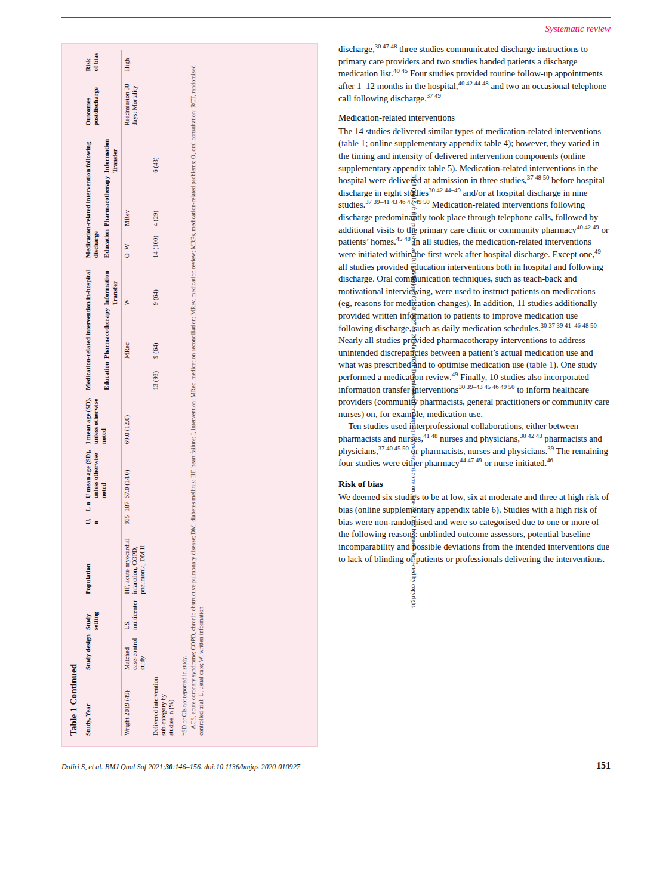BMJ Qual Saf: first published as 10.1136/bmjqs-2020-010927 on 20 May 2020. Downloaded from http://qualitysafety.bmj.com/ on June 29, 2022 by guest. Protected by copyright.
BMJ Qual Saf: first published as 10.1136/bmjqs-2020-010927 on 20 May 2020. Downloaded from http://qualitysafety.bmj.com/ on June 29, 2022 by guest. Protected by copyright.
Systematic review
Table 1 Continued
| Study, Year | Study design | Study setting | Population | U, n | I, n | U mean age (SD), unless otherwise noted | I mean age (SD), unless otherwise noted | Medication-related intervention in-hospital | Medication-related intervention following discharge | Outcomes postdischarge | Risk of bias |
| --- | --- | --- | --- | --- | --- | --- | --- | --- | --- | --- | --- |
| Education | Pharmacotherapy | Information Transfer | | Education | Pharmacotherapy | Information Transfer | |
| Wright 2019 (49) | Matched case-control study | US, multicenter | HF, acute myocardial infarction, COPD, pneumonia, DM II | 935 | 187 | 67.0 (14.0) | 69.0 (12.0) | | MRec | W | | O W | MRev | | | Readmission 30 days; Mortality | High |
| Delivered intervention sub-category by studies, n (%) | | | | | | | | 13 (93) | 9 (64) | 9 (64) | | 14 (100) | 4 (29) | 6 (43) | | | |
*SD or CIs not reported in study.
ACS, acute coronary syndrome; COPD, chronic obstructive pulmonary disease; DM, diabetes mellitus; HF, heart failure; I, intervention; MRec, medication reconciliation; MRev, medication review; MRPs, medication-related problems; O, oral consultation; RCT, randomised controlled trial; U, usual care; W, written information.
discharge,30 47 48 three studies communicated discharge instructions to primary care providers and two studies handed patients a discharge medication list.40 45 Four studies provided routine follow-up appointments after 1–12 months in the hospital,40 42 44 48 and two an occasional telephone call following discharge.37 49
Medication-related interventions
The 14 studies delivered similar types of medication-related interventions (table 1; online supplementary appendix table 4); however, they varied in the timing and intensity of delivered intervention components (online supplementary appendix table 5). Medication-related interventions in the hospital were delivered at admission in three studies,37 48 50 before hospital discharge in eight studies30 42 44–49 and/or at hospital discharge in nine studies.37 39–41 43 46 47 49 50 Medication-related interventions following discharge predominantly took place through telephone calls, followed by additional visits to the primary care clinic or community pharmacy40 42 49 or patients’ homes.45 48 In all studies, the medication-related interventions were initiated within the first week after hospital discharge. Except one,49 all studies provided education interventions both in hospital and following discharge. Oral communication techniques, such as teach-back and motivational interviewing, were used to instruct patients on medications (eg, reasons for medication changes). In addition, 11 studies additionally provided written information to patients to improve medication use following discharge, such as daily medication schedules.30 37 39 41–46 48 50 Nearly all studies provided pharmacotherapy interventions to address unintended discrepancies between a patient’s actual medication use and what was prescribed and to optimise medication use (table 1). One study performed a medication review.49 Finally, 10 studies also incorporated information transfer interventions30 39–43 45 46 49 50 to inform healthcare providers (community pharmacists, general practitioners or community care nurses) on, for example, medication use.
Ten studies used interprofessional collaborations, either between pharmacists and nurses,41 48 nurses and physicians,30 42 43 pharmacists and physicians,37 40 45 50 or pharmacists, nurses and physicians.39 The remaining four studies were either pharmacy44 47 49 or nurse initiated.46
Risk of bias
We deemed six studies to be at low, six at moderate and three at high risk of bias (online supplementary appendix table 6). Studies with a high risk of bias were non-randomised and were so categorised due to one or more of the following reasons: unblinded outcome assessors, potential baseline incomparability and possible deviations from the intended interventions due to lack of blinding of patients or professionals delivering the interventions.
Daliri S, et al. BMJ Qual Saf 2021;30:146–156. doi:10.1136/bmjqs-2020-010927
151